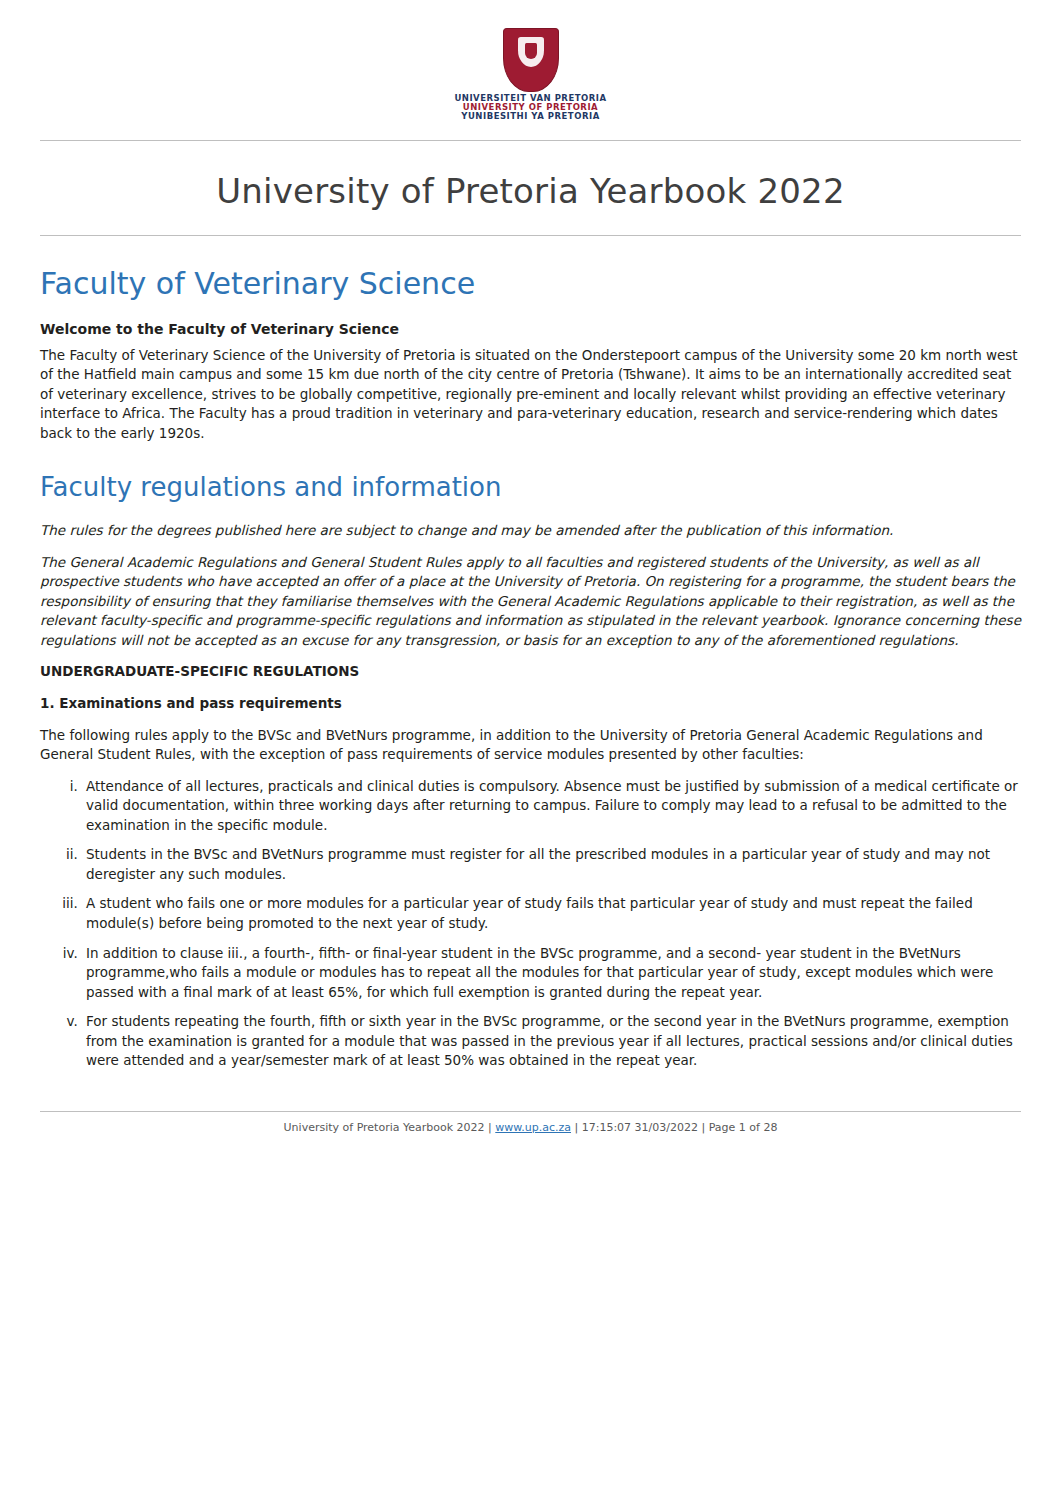Universiteit van Pretoria University of Pretoria Yunibesithi ya Pretoria
University of Pretoria Yearbook 2022
Faculty of Veterinary Science
Welcome to the Faculty of Veterinary Science
The Faculty of Veterinary Science of the University of Pretoria is situated on the Onderstepoort campus of the University some 20 km north west of the Hatfield main campus and some 15 km due north of the city centre of Pretoria (Tshwane). It aims to be an internationally accredited seat of veterinary excellence, strives to be globally competitive, regionally pre-eminent and locally relevant whilst providing an effective veterinary interface to Africa. The Faculty has a proud tradition in veterinary and para-veterinary education, research and service-rendering which dates back to the early 1920s.
Faculty regulations and information
The rules for the degrees published here are subject to change and may be amended after the publication of this information.
The General Academic Regulations and General Student Rules apply to all faculties and registered students of the University, as well as all prospective students who have accepted an offer of a place at the University of Pretoria. On registering for a programme, the student bears the responsibility of ensuring that they familiarise themselves with the General Academic Regulations applicable to their registration, as well as the relevant faculty-specific and programme-specific regulations and information as stipulated in the relevant yearbook. Ignorance concerning these regulations will not be accepted as an excuse for any transgression, or basis for an exception to any of the aforementioned regulations.
UNDERGRADUATE-SPECIFIC REGULATIONS
1. Examinations and pass requirements
The following rules apply to the BVSc and BVetNurs programme, in addition to the University of Pretoria General Academic Regulations and General Student Rules, with the exception of pass requirements of service modules presented by other faculties:
Attendance of all lectures, practicals and clinical duties is compulsory. Absence must be justified by submission of a medical certificate or valid documentation, within three working days after returning to campus. Failure to comply may lead to a refusal to be admitted to the examination in the specific module.
Students in the BVSc and BVetNurs programme must register for all the prescribed modules in a particular year of study and may not deregister any such modules.
A student who fails one or more modules for a particular year of study fails that particular year of study and must repeat the failed module(s) before being promoted to the next year of study.
In addition to clause iii., a fourth-, fifth- or final-year student in the BVSc programme, and a second- year student in the BVetNurs programme,who fails a module or modules has to repeat all the modules for that particular year of study, except modules which were passed with a final mark of at least 65%, for which full exemption is granted during the repeat year.
For students repeating the fourth, fifth or sixth year in the BVSc programme, or the second year in the BVetNurs programme, exemption from the examination is granted for a module that was passed in the previous year if all lectures, practical sessions and/or clinical duties were attended and a year/semester mark of at least 50% was obtained in the repeat year.
University of Pretoria Yearbook 2022 | www.up.ac.za | 17:15:07 31/03/2022 | Page 1 of 28